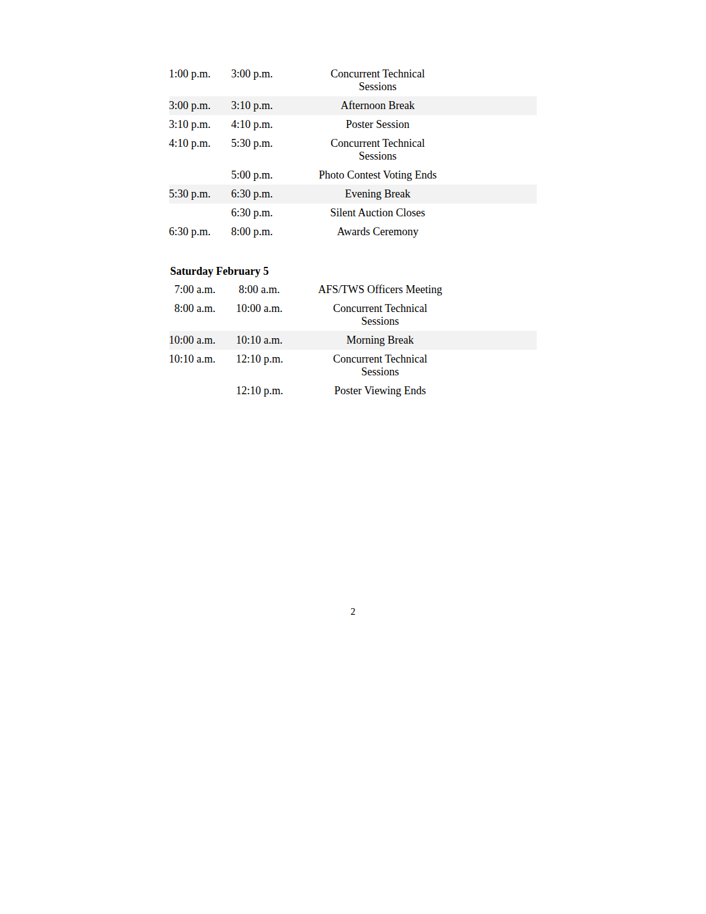| 1:00 p.m. | 3:00 p.m. | Concurrent Technical Sessions |
| 3:00 p.m. | 3:10 p.m. | Afternoon Break |
| 3:10 p.m. | 4:10 p.m. | Poster Session |
| 4:10 p.m. | 5:30 p.m. | Concurrent Technical Sessions |
| | 5:00 p.m. | Photo Contest Voting Ends |
| 5:30 p.m. | 6:30 p.m. | Evening Break |
| | 6:30 p.m. | Silent Auction Closes |
| 6:30 p.m. | 8:00 p.m. | Awards Ceremony |
Saturday February 5
| 7:00 a.m. | 8:00 a.m. | AFS/TWS Officers Meeting |
| 8:00 a.m. | 10:00 a.m. | Concurrent Technical Sessions |
| 10:00 a.m. | 10:10 a.m. | Morning Break |
| 10:10 a.m. | 12:10 p.m. | Concurrent Technical Sessions |
| | 12:10 p.m. | Poster Viewing Ends |
2